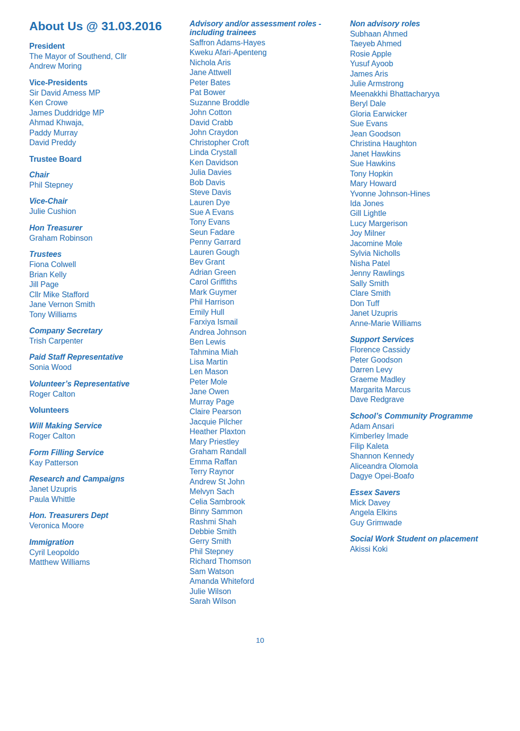About Us @ 31.03.2016
President
The Mayor of Southend, Cllr
Andrew Moring
Vice-Presidents
Sir David Amess MP
Ken Crowe
James Duddridge MP
Ahmad Khwaja,
Paddy Murray
David Preddy
Trustee Board
Chair
Phil Stepney
Vice-Chair
Julie Cushion
Hon Treasurer
Graham Robinson
Trustees
Fiona Colwell
Brian Kelly
Jill Page
Cllr Mike Stafford
Jane Vernon Smith
Tony Williams
Company Secretary
Trish Carpenter
Paid Staff Representative
Sonia Wood
Volunteer’s Representative
Roger Calton
Volunteers
Will Making Service
Roger Calton
Form Filling Service
Kay Patterson
Research and Campaigns
Janet Uzupris
Paula Whittle
Hon. Treasurers Dept
Veronica Moore
Immigration
Cyril Leopoldo
Matthew Williams
Advisory and/or assessment roles - including trainees
Saffron Adams-Hayes
Kweku Afari-Apenteng
Nichola Aris
Jane Attwell
Peter Bates
Pat Bower
Suzanne Broddle
John Cotton
David Crabb
John Craydon
Christopher Croft
Linda Crystall
Ken Davidson
Julia Davies
Bob Davis
Steve Davis
Lauren Dye
Sue A Evans
Tony Evans
Seun Fadare
Penny Garrard
Lauren Gough
Bev Grant
Adrian Green
Carol Griffiths
Mark Guymer
Phil Harrison
Emily Hull
Farxiya Ismail
Andrea Johnson
Ben Lewis
Tahmina Miah
Lisa Martin
Len Mason
Peter Mole
Jane Owen
Murray Page
Claire Pearson
Jacquie Pilcher
Heather Plaxton
Mary Priestley
Graham Randall
Emma Raffan
Terry Raynor
Andrew St John
Melvyn Sach
Celia Sambrook
Binny Sammon
Rashmi Shah
Debbie Smith
Gerry Smith
Phil Stepney
Richard Thomson
Sam Watson
Amanda Whiteford
Julie Wilson
Sarah Wilson
Non advisory roles
Subhaan Ahmed
Taeyeb Ahmed
Rosie Apple
Yusuf Ayoob
James Aris
Julie Armstrong
Meenakkhi Bhattacharyya
Beryl Dale
Gloria Earwicker
Sue Evans
Jean Goodson
Christina Haughton
Janet Hawkins
Sue Hawkins
Tony Hopkin
Mary Howard
Yvonne Johnson-Hines
Ida Jones
Gill Lightle
Lucy Margerison
Joy Milner
Jacomine Mole
Sylvia Nicholls
Nisha Patel
Jenny Rawlings
Sally Smith
Clare Smith
Don Tuff
Janet Uzupris
Anne-Marie Williams
Support Services
Florence Cassidy
Peter Goodson
Darren Levy
Graeme Madley
Margarita Marcus
Dave Redgrave
School’s Community Programme
Adam Ansari
Kimberley Imade
Filip Kaleta
Shannon Kennedy
Aliceandra Olomola
Dagye Opei-Boafo
Essex Savers
Mick Davey
Angela Elkins
Guy Grimwade
Social Work Student on placement
Akissi Koki
10